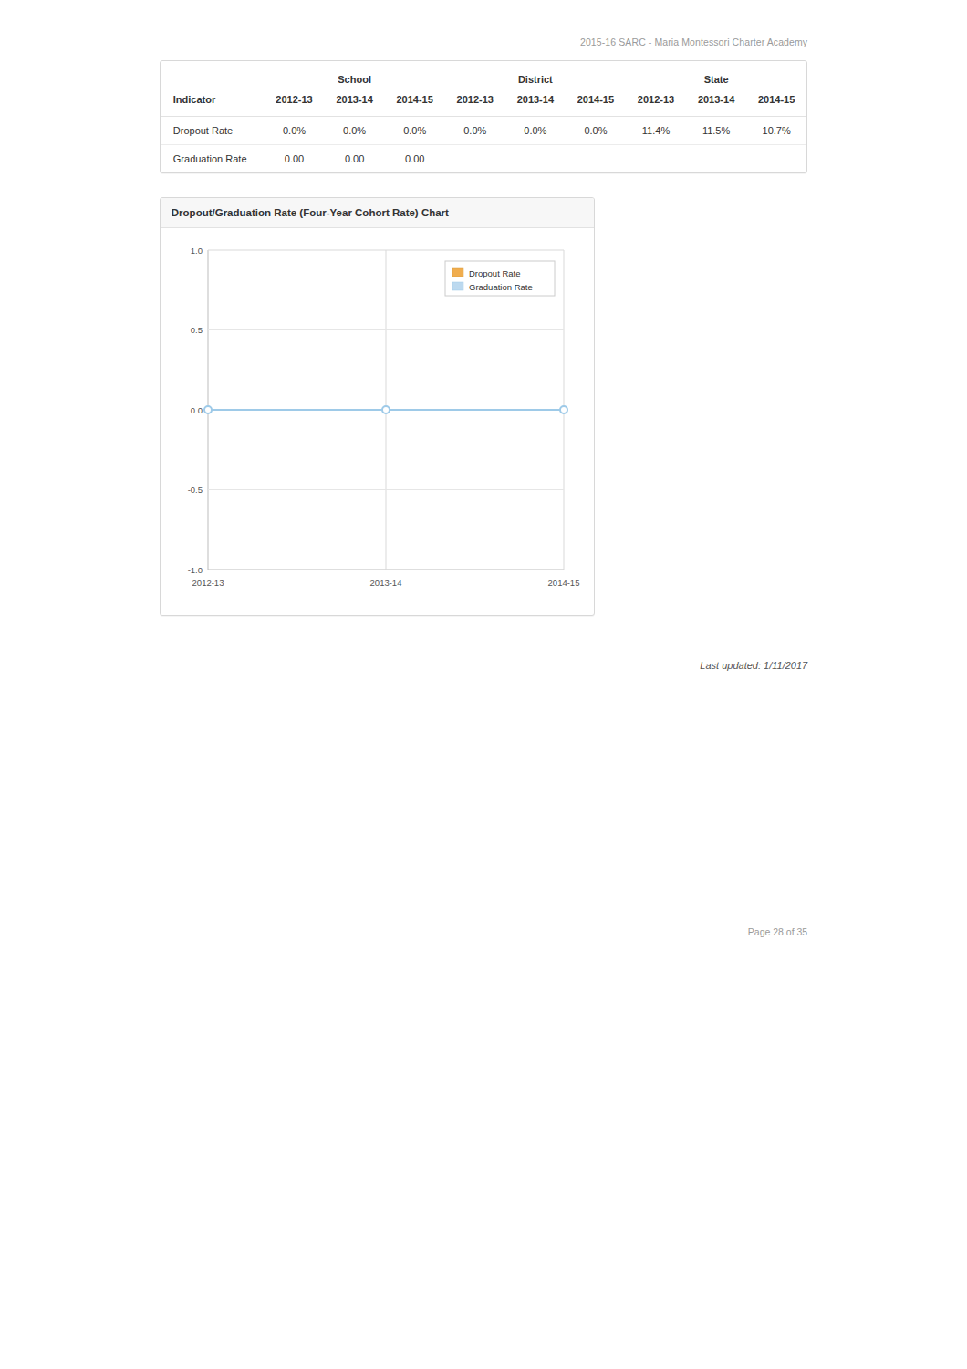2015-16 SARC - Maria Montessori Charter Academy
| | School | District | State |
| --- | --- | --- | --- |
| Indicator | 2012-13 | 2013-14 | 2014-15 | 2012-13 | 2013-14 | 2014-15 | 2012-13 | 2013-14 | 2014-15 |
| Dropout Rate | 0.0% | 0.0% | 0.0% | 0.0% | 0.0% | 0.0% | 11.4% | 11.5% | 10.7% |
| Graduation Rate | 0.00 | 0.00 | 0.00 | | | | | | |
Dropout/Graduation Rate (Four-Year Cohort Rate) Chart
1.0 0.5 0.0 -0.5 -1.0 2012-13 2013-14 2014-15 Dropout Rate Graduation Rate
Last updated: 1/11/2017
Page 28 of 35